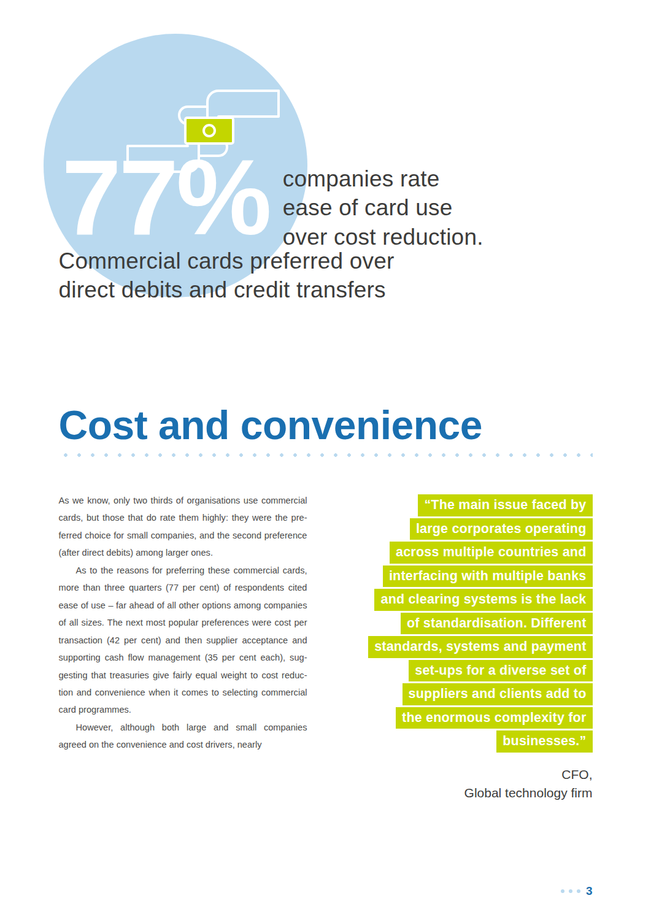77% companies rate
ease of card use
over cost reduction.
Commercial cards preferred over
direct debits and credit transfers
Cost and convenience
As we know, only two thirds of organisations use commercial cards, but those that do rate them highly: they were the preferred choice for small companies, and the second preference (after direct debits) among larger ones.
As to the reasons for preferring these commercial cards, more than three quarters (77 per cent) of respondents cited ease of use – far ahead of all other options among companies of all sizes. The next most popular preferences were cost per transaction (42 per cent) and then supplier acceptance and supporting cash flow management (35 per cent each), suggesting that treasuries give fairly equal weight to cost reduction and convenience when it comes to selecting commercial card programmes.
However, although both large and small companies agreed on the convenience and cost drivers, nearly
“The main issue faced by
large corporates operating
across multiple countries and
interfacing with multiple banks
and clearing systems is the lack
of standardisation. Different
standards, systems and payment
set-ups for a diverse set of
suppliers and clients add to
the enormous complexity for
businesses.”
CFO,
Global technology firm
3